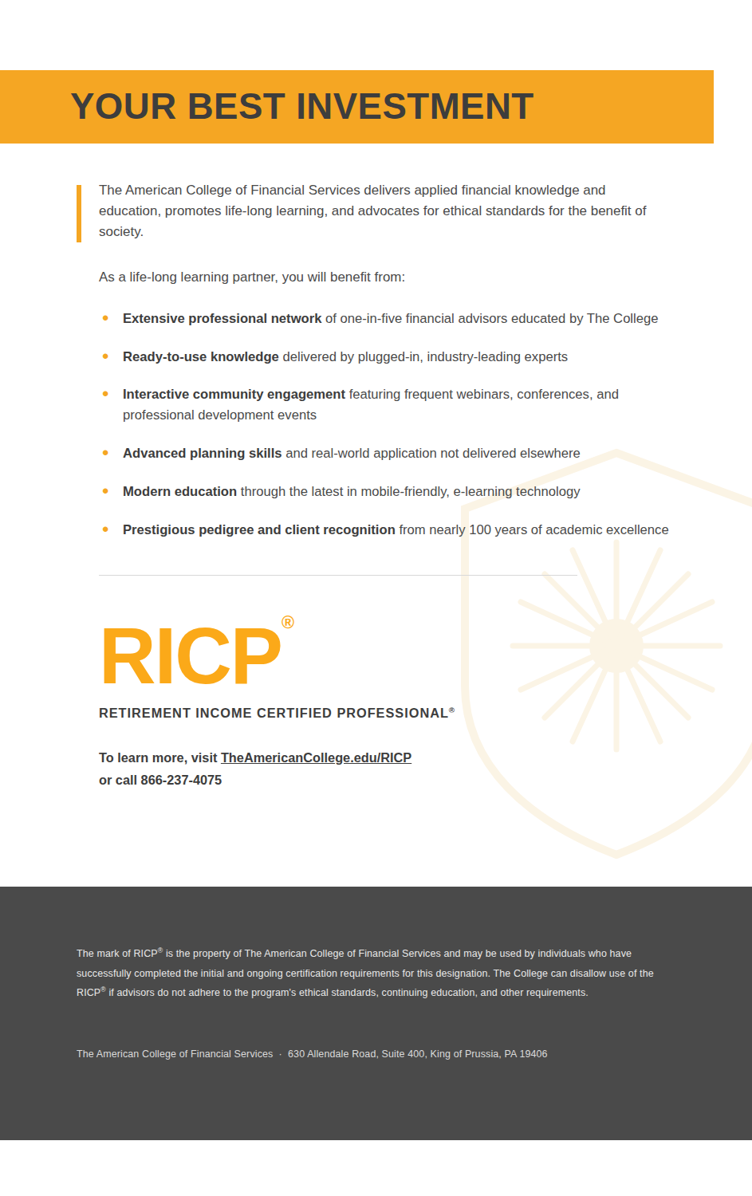YOUR BEST INVESTMENT
The American College of Financial Services delivers applied financial knowledge and education, promotes life-long learning, and advocates for ethical standards for the benefit of society.
As a life-long learning partner, you will benefit from:
Extensive professional network of one-in-five financial advisors educated by The College
Ready-to-use knowledge delivered by plugged-in, industry-leading experts
Interactive community engagement featuring frequent webinars, conferences, and professional development events
Advanced planning skills and real-world application not delivered elsewhere
Modern education through the latest in mobile-friendly, e-learning technology
Prestigious pedigree and client recognition from nearly 100 years of academic excellence
RICP®
Retirement Income Certified Professional®
To learn more, visit TheAmericanCollege.edu/RICP
or call 866-237-4075
The mark of RICP® is the property of The American College of Financial Services and may be used by individuals who have successfully completed the initial and ongoing certification requirements for this designation. The College can disallow use of the RICP® if advisors do not adhere to the program's ethical standards, continuing education, and other requirements.
The American College of Financial Services · 630 Allendale Road, Suite 400, King of Prussia, PA 19406